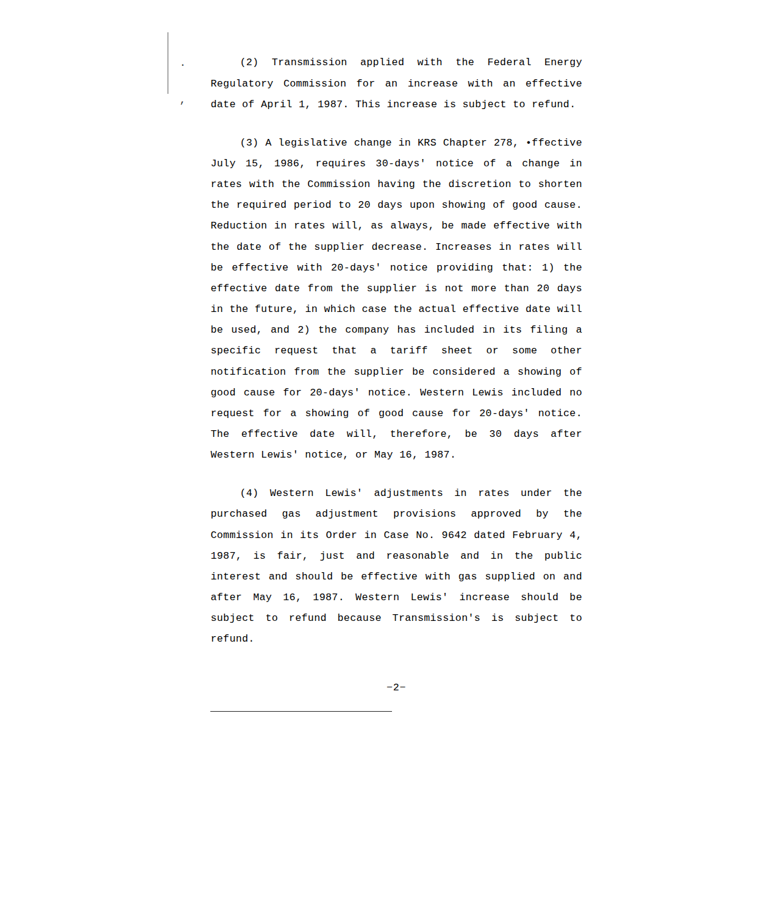·
,
(2) Transmission applied with the Federal Energy Regulatory Commission for an increase with an effective date of April 1, 1987. This increase is subject to refund.
(3) A legislative change in KRS Chapter 278, •ffective July 15, 1986, requires 30-days' notice of a change in rates with the Commission having the discretion to shorten the required period to 20 days upon showing of good cause. Reduction in rates will, as always, be made effective with the date of the supplier decrease. Increases in rates will be effective with 20-days' notice providing that: 1) the effective date from the supplier is not more than 20 days in the future, in which case the actual effective date will be used, and 2) the company has included in its filing a specific request that a tariff sheet or some other notification from the supplier be considered a showing of good cause for 20-days' notice. Western Lewis included no request for a showing of good cause for 20-days' notice. The effective date will, therefore, be 30 days after Western Lewis' notice, or May 16, 1987.
(4) Western Lewis' adjustments in rates under the purchased gas adjustment provisions approved by the Commission in its Order in Case No. 9642 dated February 4, 1987, is fair, just and reasonable and in the public interest and should be effective with gas supplied on and after May 16, 1987. Western Lewis' increase should be subject to refund because Transmission's is subject to refund.
−2−